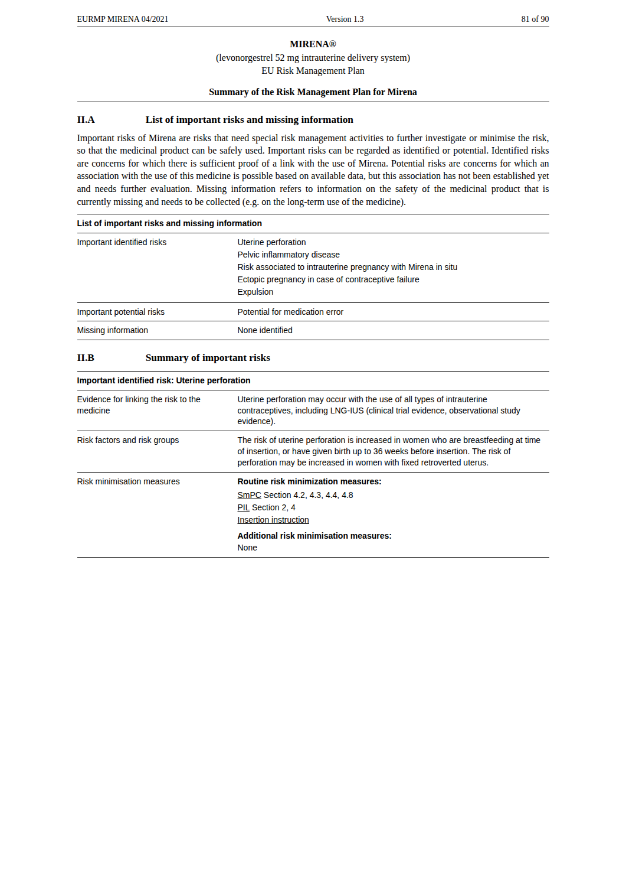EURMP MIRENA 04/2021
Version 1.3
81 of 90
MIRENA®
(levonorgestrel 52 mg intrauterine delivery system)
EU Risk Management Plan
Summary of the Risk Management Plan for Mirena
II.A List of important risks and missing information
Important risks of Mirena are risks that need special risk management activities to further investigate or minimise the risk, so that the medicinal product can be safely used. Important risks can be regarded as identified or potential. Identified risks are concerns for which there is sufficient proof of a link with the use of Mirena. Potential risks are concerns for which an association with the use of this medicine is possible based on available data, but this association has not been established yet and needs further evaluation. Missing information refers to information on the safety of the medicinal product that is currently missing and needs to be collected (e.g. on the long-term use of the medicine).
List of important risks and missing information
| Important identified risks | Uterine perforation Pelvic inflammatory disease Risk associated to intrauterine pregnancy with Mirena in situ Ectopic pregnancy in case of contraceptive failure Expulsion |
| Important potential risks | Potential for medication error |
| Missing information | None identified |
II.B Summary of important risks
Important identified risk: Uterine perforation
| Evidence for linking the risk to the medicine | Uterine perforation may occur with the use of all types of intrauterine contraceptives, including LNG-IUS (clinical trial evidence, observational study evidence). |
| Risk factors and risk groups | The risk of uterine perforation is increased in women who are breastfeeding at time of insertion, or have given birth up to 36 weeks before insertion. The risk of perforation may be increased in women with fixed retroverted uterus. |
| Risk minimisation measures | Routine risk minimization measures: SmPC Section 4.2, 4.3, 4.4, 4.8 PIL Section 2, 4 Insertion instruction Additional risk minimisation measures: None |